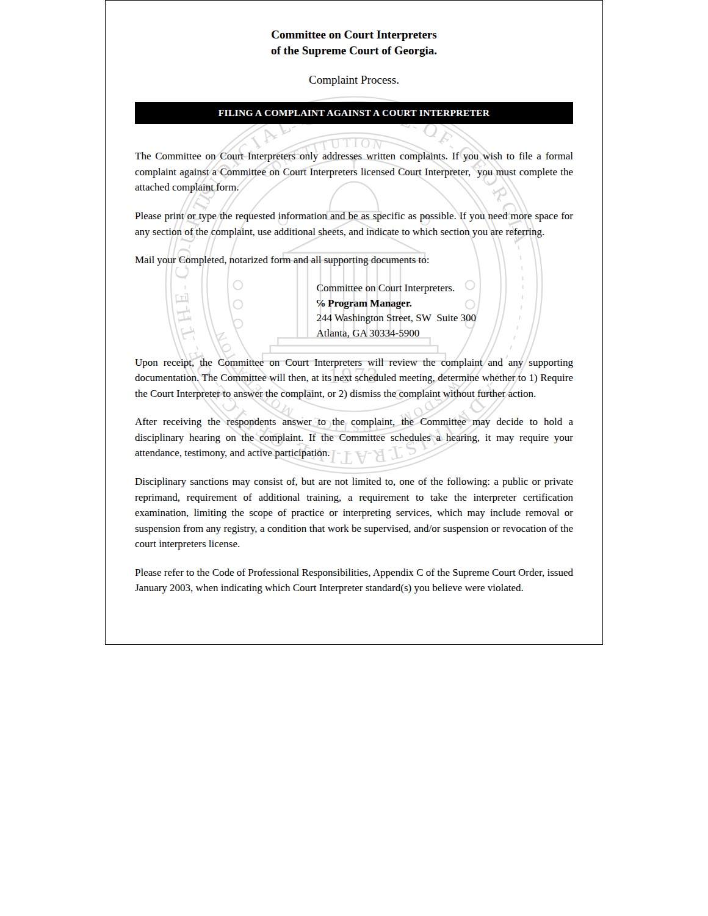JUDICIAL COUNCIL OF GEORGIA ADMINISTRATIVE OFFICE OF THE COURTS CONSTITUTION WISDOM · JUSTICE · MODERATION 1973
Committee on Court Interpreters
of the Supreme Court of Georgia.
Complaint Process.
FILING A COMPLAINT AGAINST A COURT INTERPRETER
The Committee on Court Interpreters only addresses written complaints. If you wish to file a formal complaint against a Committee on Court Interpreters licensed Court Interpreter, you must complete the attached complaint form.
Please print or type the requested information and be as specific as possible. If you need more space for any section of the complaint, use additional sheets, and indicate to which section you are referring.
Mail your Completed, notarized form and all supporting documents to:
Committee on Court Interpreters.
℅ Program Manager.
244 Washington Street, SW Suite 300
Atlanta, GA 30334-5900
Upon receipt, the Committee on Court Interpreters will review the complaint and any supporting documentation. The Committee will then, at its next scheduled meeting, determine whether to 1) Require the Court Interpreter to answer the complaint, or 2) dismiss the complaint without further action.
After receiving the respondents answer to the complaint, the Committee may decide to hold a disciplinary hearing on the complaint. If the Committee schedules a hearing, it may require your attendance, testimony, and active participation.
Disciplinary sanctions may consist of, but are not limited to, one of the following: a public or private reprimand, requirement of additional training, a requirement to take the interpreter certification examination, limiting the scope of practice or interpreting services, which may include removal or suspension from any registry, a condition that work be supervised, and/or suspension or revocation of the court interpreters license.
Please refer to the Code of Professional Responsibilities, Appendix C of the Supreme Court Order, issued January 2003, when indicating which Court Interpreter standard(s) you believe were violated.